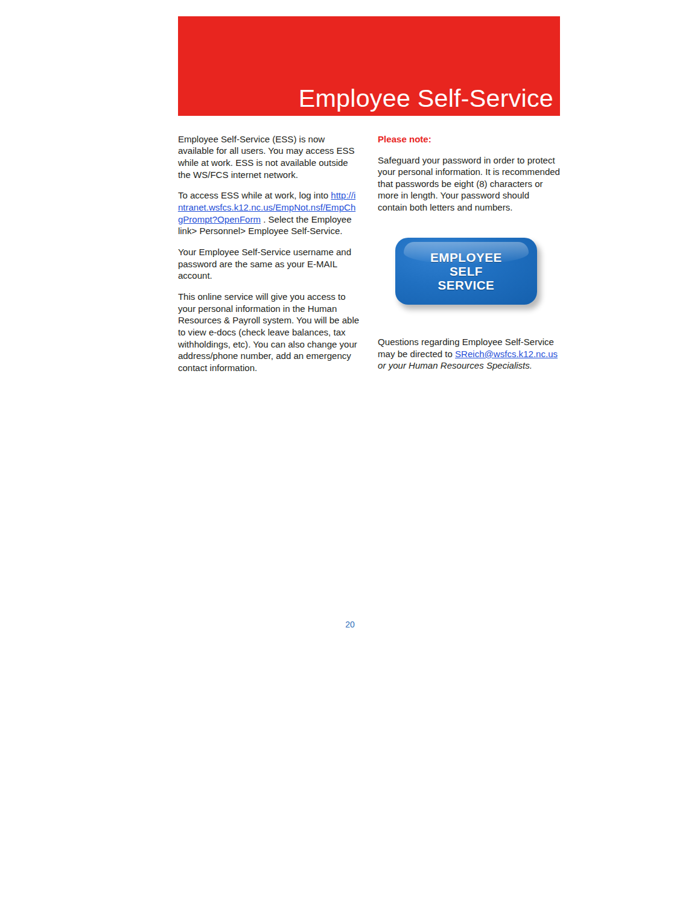Employee Self-Service
Employee Self-Service (ESS) is now available for all users. You may access ESS while at work. ESS is not available outside the WS/FCS internet network.
To access ESS while at work, log into http://intranet.wsfcs.k12.nc.us/EmpNot.nsf/EmpChgPrompt?OpenForm . Select the Employee link> Personnel> Employee Self-Service.
Your Employee Self-Service username and password are the same as your E-MAIL account.
This online service will give you access to your personal information in the Human Resources & Payroll system. You will be able to view e-docs (check leave balances, tax withholdings, etc). You can also change your address/phone number, add an emergency contact information.
Please note:
Safeguard your password in order to protect your personal information. It is recommended that passwords be eight (8) characters or more in length. Your password should contain both letters and numbers.
EMPLOYEE SELF SERVICE
Questions regarding Employee Self-Service may be directed to SReich@wsfcs.k12.nc.us or your Human Resources Specialists.
20